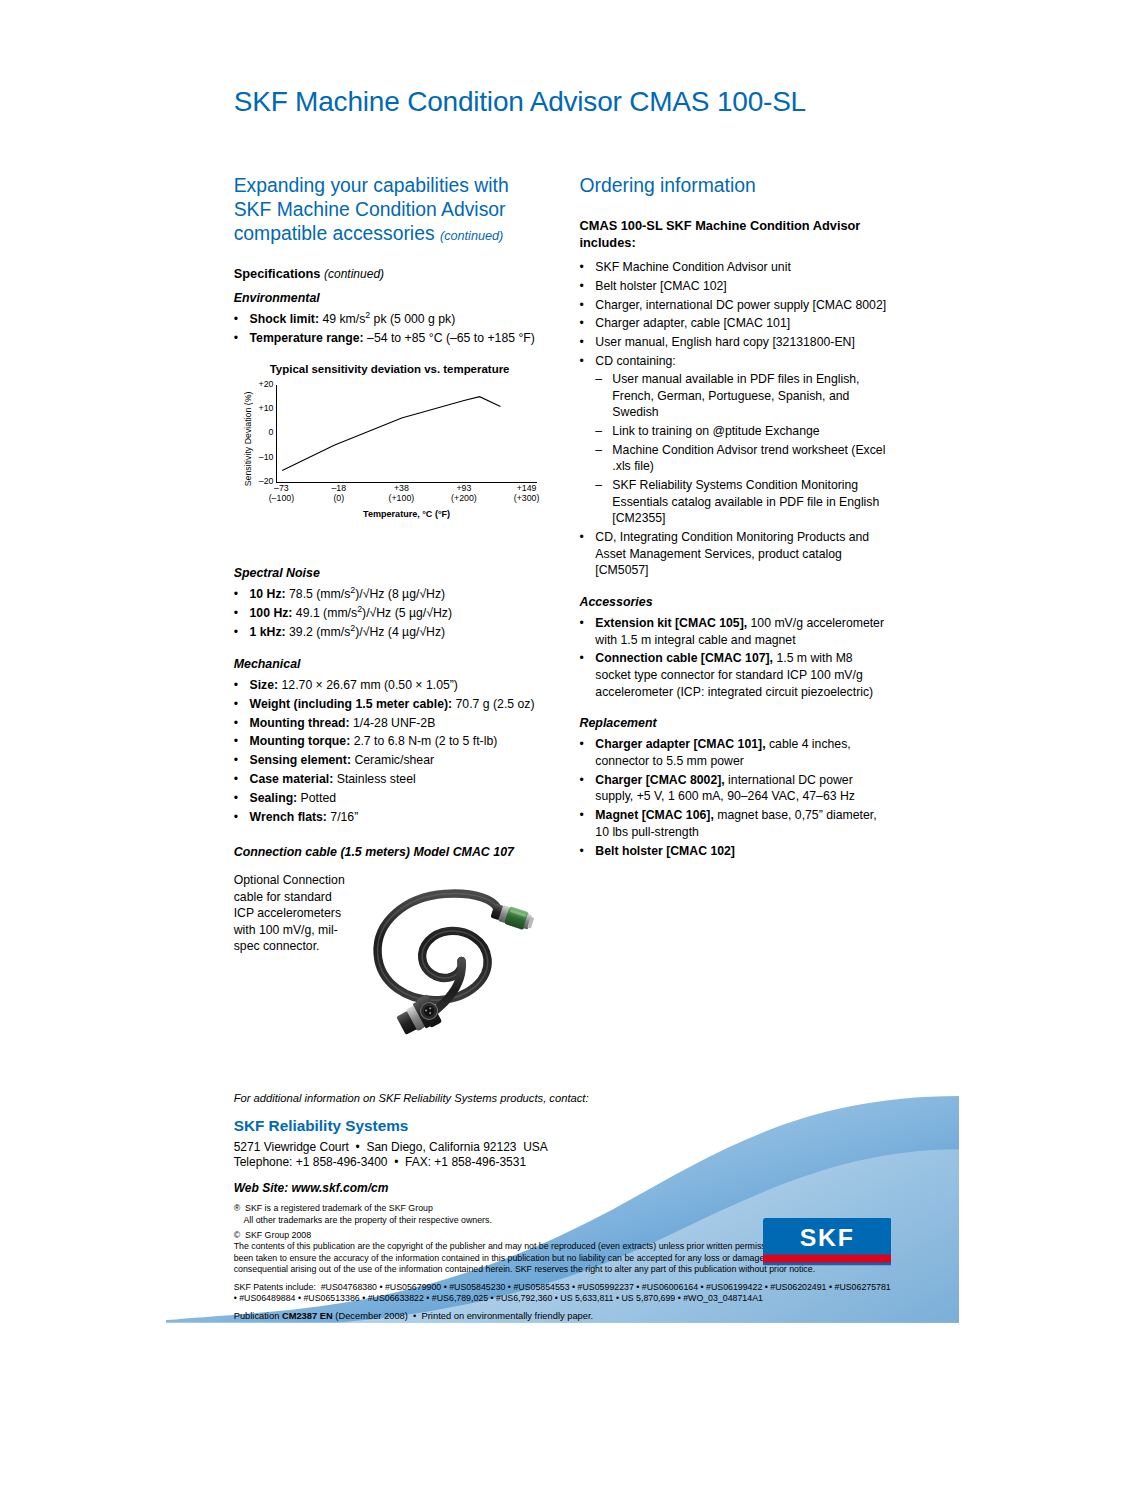SKF Machine Condition Advisor CMAS 100-SL
Expanding your capabilities with SKF Machine Condition Advisor compatible accessories (continued)
Specifications (continued)
Environmental
Shock limit: 49 km/s2 pk (5 000 g pk)
Temperature range: –54 to +85 °C (–65 to +185 °F)
Typical sensitivity deviation vs. temperature
Sensitivity Deviation (%) +20 +10 0 –10 –20
–73
(–100) –18
(0) +38
(+100) +93
(+200) +149
(+300)
Temperature, °C (°F)
Spectral Noise
10 Hz: 78.5 (mm/s2)/√Hz (8 µg/√Hz)
100 Hz: 49.1 (mm/s2)/√Hz (5 µg/√Hz)
1 kHz: 39.2 (mm/s2)/√Hz (4 µg/√Hz)
Mechanical
Size: 12.70 × 26.67 mm (0.50 × 1.05”)
Weight (including 1.5 meter cable): 70.7 g (2.5 oz)
Mounting thread: 1/4-28 UNF-2B
Mounting torque: 2.7 to 6.8 N-m (2 to 5 ft-lb)
Sensing element: Ceramic/shear
Case material: Stainless steel
Sealing: Potted
Wrench flats: 7/16”
Connection cable (1.5 meters) Model CMAC 107
Optional Connection cable for standard ICP accelerometers with 100 mV/g, mil-spec connector.
Ordering information
CMAS 100-SL SKF Machine Condition Advisor includes:
SKF Machine Condition Advisor unit
Belt holster [CMAC 102]
Charger, international DC power supply [CMAC 8002]
Charger adapter, cable [CMAC 101]
User manual, English hard copy [32131800-EN]
CD containing:
User manual available in PDF files in English, French, German, Portuguese, Spanish, and Swedish
Link to training on @ptitude Exchange
Machine Condition Advisor trend worksheet (Excel .xls file)
SKF Reliability Systems Condition Monitoring Essentials catalog available in PDF file in English [CM2355]
CD, Integrating Condition Monitoring Products and Asset Management Services, product catalog [CM5057]
Accessories
Extension kit [CMAC 105], 100 mV/g accelerometer with 1.5 m integral cable and magnet
Connection cable [CMAC 107], 1.5 m with M8 socket type connector for standard ICP 100 mV/g accelerometer (ICP: integrated circuit piezoelectric)
Replacement
Charger adapter [CMAC 101], cable 4 inches, connector to 5.5 mm power
Charger [CMAC 8002], international DC power supply, +5 V, 1 600 mA, 90–264 VAC, 47–63 Hz
Magnet [CMAC 106], magnet base, 0,75” diameter, 10 lbs pull-strength
Belt holster [CMAC 102]
For additional information on SKF Reliability Systems products, contact:
SKF Reliability Systems
5271 Viewridge Court • San Diego, California 92123 USA
Telephone: +1 858-496-3400 • FAX: +1 858-496-3531
Web Site: www.skf.com/cm
® SKF is a registered trademark of the SKF Group
All other trademarks are the property of their respective owners.
© SKF Group 2008
The contents of this publication are the copyright of the publisher and may not be reproduced (even extracts) unless prior written permission is granted. Every care has been taken to ensure the accuracy of the information contained in this publication but no liability can be accepted for any loss or damage whether direct, indirect or consequential arising out of the use of the information contained herein. SKF reserves the right to alter any part of this publication without prior notice.
SKF Patents include: #US04768380 • #US05679900 • #US05845230 • #US05854553 • #US05992237 • #US06006164 • #US06199422 • #US06202491 • #US06275781 • #US06489884 • #US06513386 • #US06633822 • #US6,789,025 • #US6,792,360 • US 5,633,811 • US 5,870,699 • #WO_03_048714A1
Publication CM2387 EN (December 2008) • Printed on environmentally friendly paper.
SKF